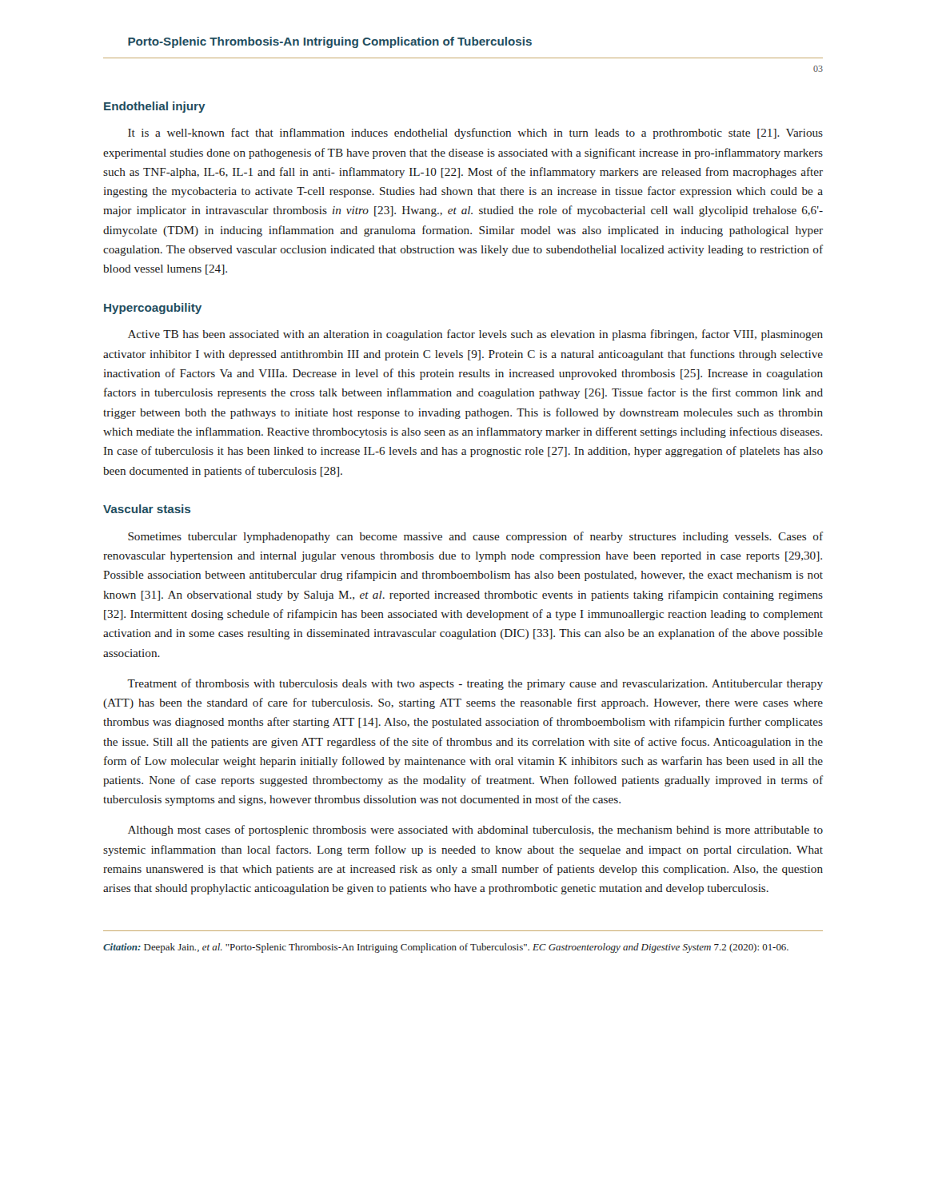Porto-Splenic Thrombosis-An Intriguing Complication of Tuberculosis
03
Endothelial injury
It is a well-known fact that inflammation induces endothelial dysfunction which in turn leads to a prothrombotic state [21]. Various experimental studies done on pathogenesis of TB have proven that the disease is associated with a significant increase in pro-inflammatory markers such as TNF-alpha, IL-6, IL-1 and fall in anti- inflammatory IL-10 [22]. Most of the inflammatory markers are released from macrophages after ingesting the mycobacteria to activate T-cell response. Studies had shown that there is an increase in tissue factor expression which could be a major implicator in intravascular thrombosis in vitro [23]. Hwang., et al. studied the role of mycobacterial cell wall glycolipid trehalose 6,6'-dimycolate (TDM) in inducing inflammation and granuloma formation. Similar model was also implicated in inducing pathological hyper coagulation. The observed vascular occlusion indicated that obstruction was likely due to subendothelial localized activity leading to restriction of blood vessel lumens [24].
Hypercoagubility
Active TB has been associated with an alteration in coagulation factor levels such as elevation in plasma fibringen, factor VIII, plasminogen activator inhibitor I with depressed antithrombin III and protein C levels [9]. Protein C is a natural anticoagulant that functions through selective inactivation of Factors Va and VIIIa. Decrease in level of this protein results in increased unprovoked thrombosis [25]. Increase in coagulation factors in tuberculosis represents the cross talk between inflammation and coagulation pathway [26]. Tissue factor is the first common link and trigger between both the pathways to initiate host response to invading pathogen. This is followed by downstream molecules such as thrombin which mediate the inflammation. Reactive thrombocytosis is also seen as an inflammatory marker in different settings including infectious diseases. In case of tuberculosis it has been linked to increase IL-6 levels and has a prognostic role [27]. In addition, hyper aggregation of platelets has also been documented in patients of tuberculosis [28].
Vascular stasis
Sometimes tubercular lymphadenopathy can become massive and cause compression of nearby structures including vessels. Cases of renovascular hypertension and internal jugular venous thrombosis due to lymph node compression have been reported in case reports [29,30]. Possible association between antitubercular drug rifampicin and thromboembolism has also been postulated, however, the exact mechanism is not known [31]. An observational study by Saluja M., et al. reported increased thrombotic events in patients taking rifampicin containing regimens [32]. Intermittent dosing schedule of rifampicin has been associated with development of a type I immunoallergic reaction leading to complement activation and in some cases resulting in disseminated intravascular coagulation (DIC) [33]. This can also be an explanation of the above possible association.
Treatment of thrombosis with tuberculosis deals with two aspects - treating the primary cause and revascularization. Antitubercular therapy (ATT) has been the standard of care for tuberculosis. So, starting ATT seems the reasonable first approach. However, there were cases where thrombus was diagnosed months after starting ATT [14]. Also, the postulated association of thromboembolism with rifampicin further complicates the issue. Still all the patients are given ATT regardless of the site of thrombus and its correlation with site of active focus. Anticoagulation in the form of Low molecular weight heparin initially followed by maintenance with oral vitamin K inhibitors such as warfarin has been used in all the patients. None of case reports suggested thrombectomy as the modality of treatment. When followed patients gradually improved in terms of tuberculosis symptoms and signs, however thrombus dissolution was not documented in most of the cases.
Although most cases of portosplenic thrombosis were associated with abdominal tuberculosis, the mechanism behind is more attributable to systemic inflammation than local factors. Long term follow up is needed to know about the sequelae and impact on portal circulation. What remains unanswered is that which patients are at increased risk as only a small number of patients develop this complication. Also, the question arises that should prophylactic anticoagulation be given to patients who have a prothrombotic genetic mutation and develop tuberculosis.
Citation: Deepak Jain., et al. "Porto-Splenic Thrombosis-An Intriguing Complication of Tuberculosis". EC Gastroenterology and Digestive System 7.2 (2020): 01-06.